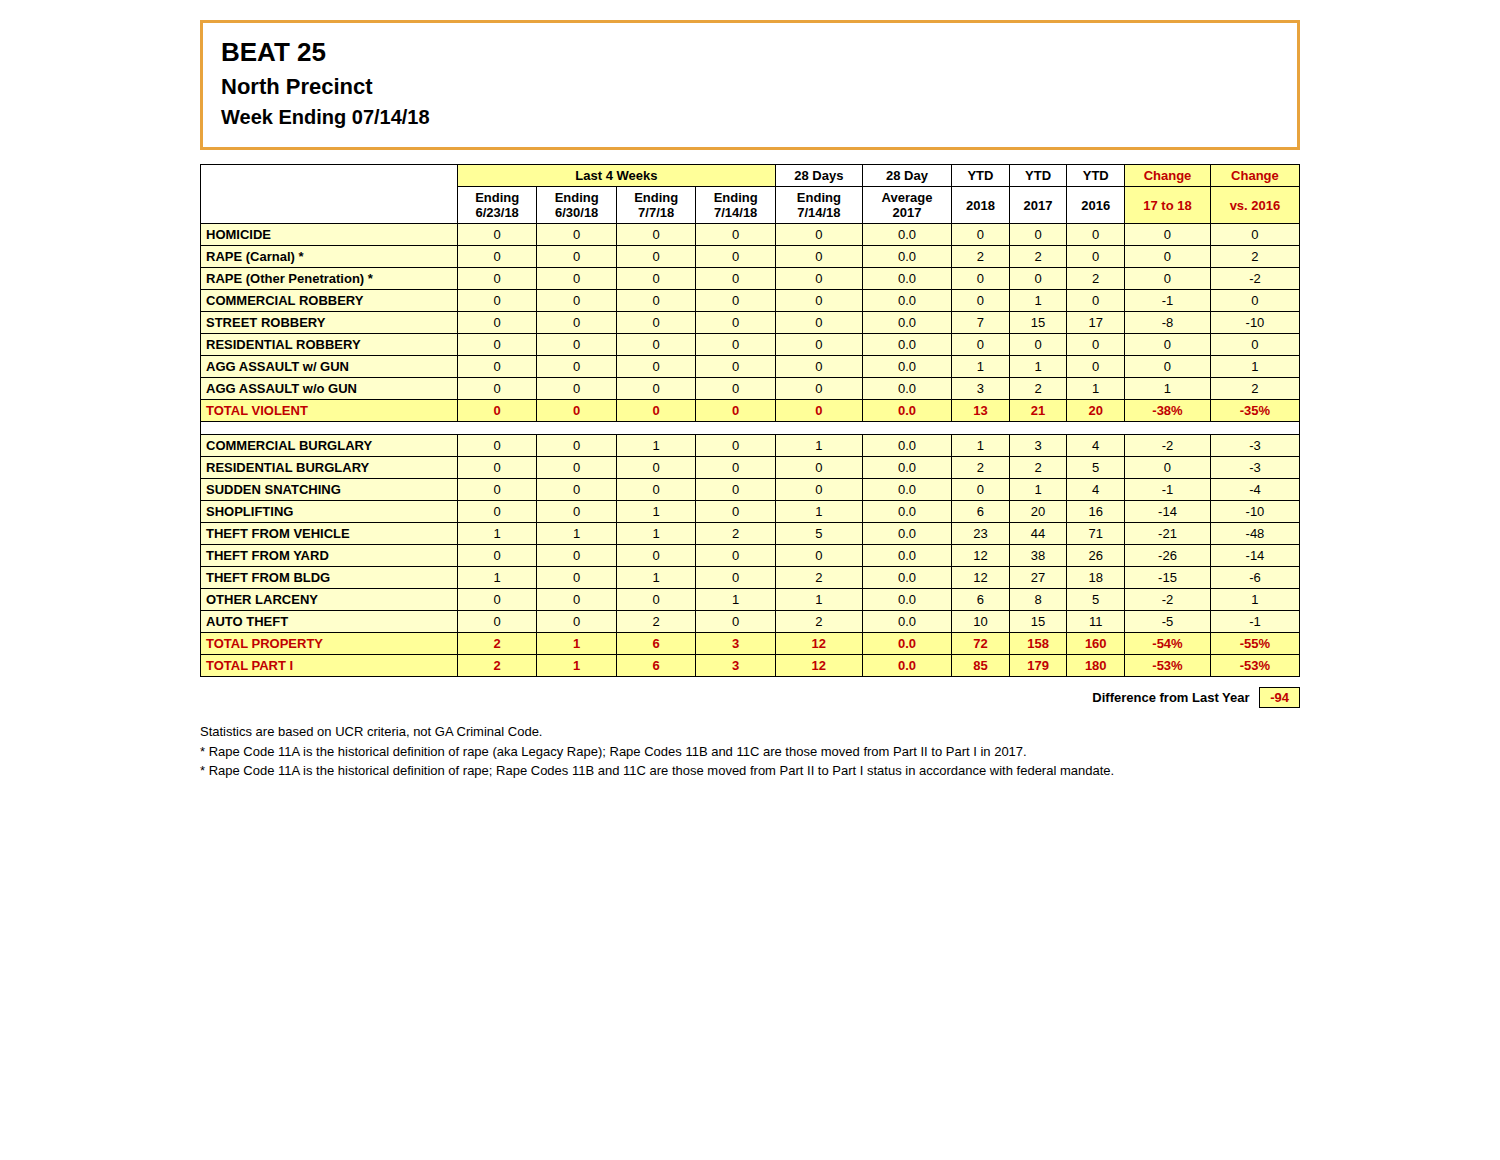BEAT 25
North Precinct
Week Ending 07/14/18
| | Last 4 Weeks | 28 Days | 28 Day | YTD | YTD | YTD | Change | Change |
| --- | --- | --- | --- | --- | --- | --- | --- | --- |
| Ending 6/23/18 | Ending 6/30/18 | Ending 7/7/18 | Ending 7/14/18 | Ending 7/14/18 | Average 2017 | 2018 | 2017 | 2016 | 17 to 18 | vs. 2016 |
| HOMICIDE | 0 | 0 | 0 | 0 | 0 | 0.0 | 0 | 0 | 0 | 0 | 0 |
| RAPE (Carnal) * | 0 | 0 | 0 | 0 | 0 | 0.0 | 2 | 2 | 0 | 0 | 2 |
| RAPE (Other Penetration) * | 0 | 0 | 0 | 0 | 0 | 0.0 | 0 | 0 | 2 | 0 | -2 |
| COMMERCIAL ROBBERY | 0 | 0 | 0 | 0 | 0 | 0.0 | 0 | 1 | 0 | -1 | 0 |
| STREET ROBBERY | 0 | 0 | 0 | 0 | 0 | 0.0 | 7 | 15 | 17 | -8 | -10 |
| RESIDENTIAL ROBBERY | 0 | 0 | 0 | 0 | 0 | 0.0 | 0 | 0 | 0 | 0 | 0 |
| AGG ASSAULT w/ GUN | 0 | 0 | 0 | 0 | 0 | 0.0 | 1 | 1 | 0 | 0 | 1 |
| AGG ASSAULT w/o GUN | 0 | 0 | 0 | 0 | 0 | 0.0 | 3 | 2 | 1 | 1 | 2 |
| TOTAL VIOLENT | 0 | 0 | 0 | 0 | 0 | 0.0 | 13 | 21 | 20 | -38% | -35% |
| COMMERCIAL BURGLARY | 0 | 0 | 1 | 0 | 1 | 0.0 | 1 | 3 | 4 | -2 | -3 |
| RESIDENTIAL BURGLARY | 0 | 0 | 0 | 0 | 0 | 0.0 | 2 | 2 | 5 | 0 | -3 |
| SUDDEN SNATCHING | 0 | 0 | 0 | 0 | 0 | 0.0 | 0 | 1 | 4 | -1 | -4 |
| SHOPLIFTING | 0 | 0 | 1 | 0 | 1 | 0.0 | 6 | 20 | 16 | -14 | -10 |
| THEFT FROM VEHICLE | 1 | 1 | 1 | 2 | 5 | 0.0 | 23 | 44 | 71 | -21 | -48 |
| THEFT FROM YARD | 0 | 0 | 0 | 0 | 0 | 0.0 | 12 | 38 | 26 | -26 | -14 |
| THEFT FROM BLDG | 1 | 0 | 1 | 0 | 2 | 0.0 | 12 | 27 | 18 | -15 | -6 |
| OTHER LARCENY | 0 | 0 | 0 | 1 | 1 | 0.0 | 6 | 8 | 5 | -2 | 1 |
| AUTO THEFT | 0 | 0 | 2 | 0 | 2 | 0.0 | 10 | 15 | 11 | -5 | -1 |
| TOTAL PROPERTY | 2 | 1 | 6 | 3 | 12 | 0.0 | 72 | 158 | 160 | -54% | -55% |
| TOTAL PART I | 2 | 1 | 6 | 3 | 12 | 0.0 | 85 | 179 | 180 | -53% | -53% |
Difference from Last Year -94
Statistics are based on UCR criteria, not GA Criminal Code.
* Rape Code 11A is the historical definition of rape (aka Legacy Rape); Rape Codes 11B and 11C are those moved from Part II to Part I in 2017.
* Rape Code 11A is the historical definition of rape; Rape Codes 11B and 11C are those moved from Part II to Part I status in accordance with federal mandate.